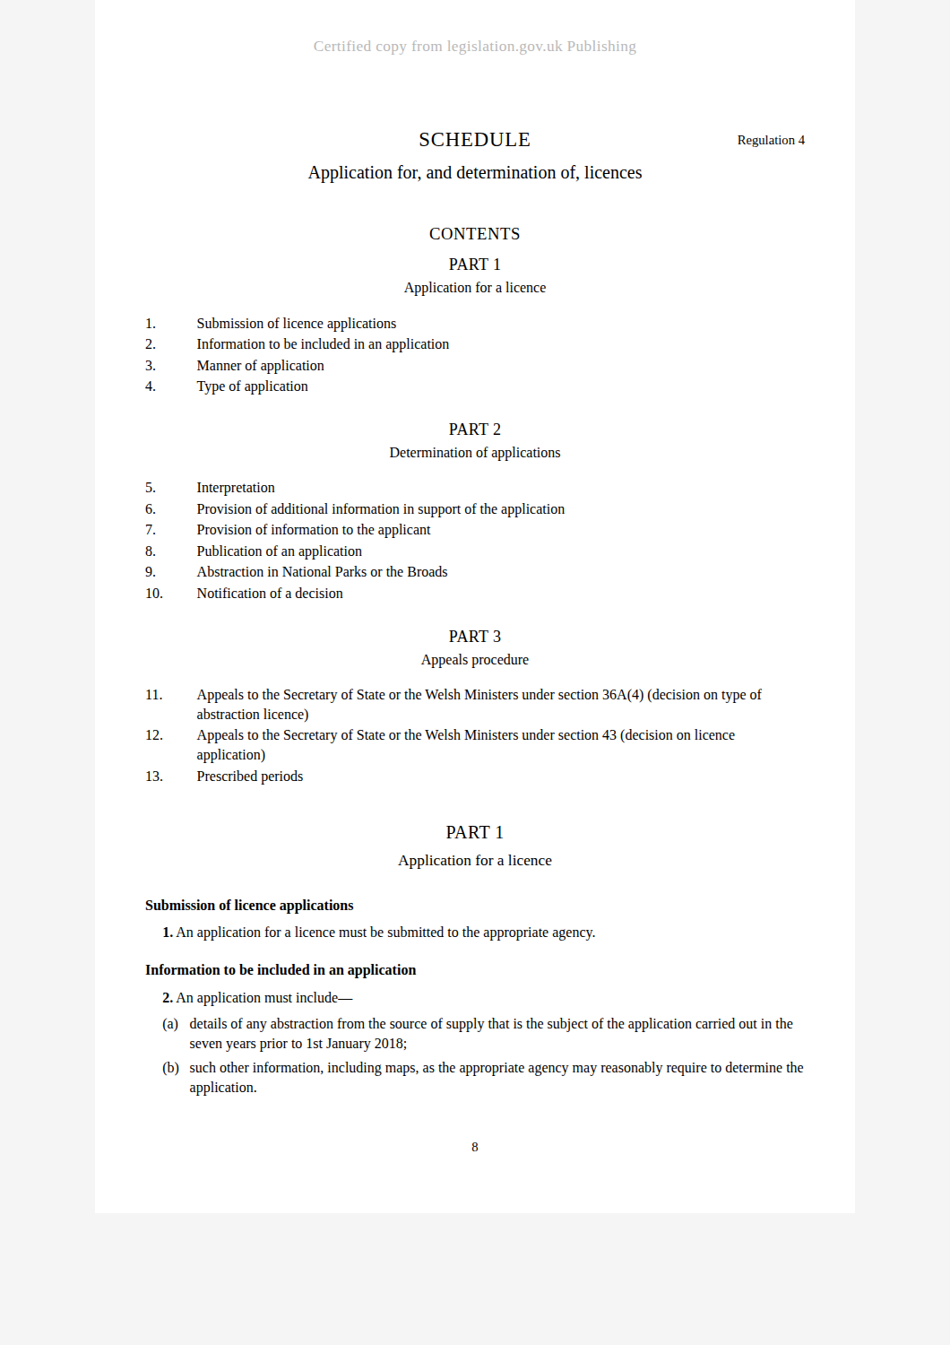Certified copy from legislation.gov.uk Publishing
SCHEDULE
Regulation 4
Application for, and determination of, licences
CONTENTS
PART 1
Application for a licence
1. Submission of licence applications
2. Information to be included in an application
3. Manner of application
4. Type of application
PART 2
Determination of applications
5. Interpretation
6. Provision of additional information in support of the application
7. Provision of information to the applicant
8. Publication of an application
9. Abstraction in National Parks or the Broads
10. Notification of a decision
PART 3
Appeals procedure
11. Appeals to the Secretary of State or the Welsh Ministers under section 36A(4) (decision on type of abstraction licence)
12. Appeals to the Secretary of State or the Welsh Ministers under section 43 (decision on licence application)
13. Prescribed periods
PART 1
Application for a licence
Submission of licence applications
1. An application for a licence must be submitted to the appropriate agency.
Information to be included in an application
2. An application must include—
(a) details of any abstraction from the source of supply that is the subject of the application carried out in the seven years prior to 1st January 2018;
(b) such other information, including maps, as the appropriate agency may reasonably require to determine the application.
8